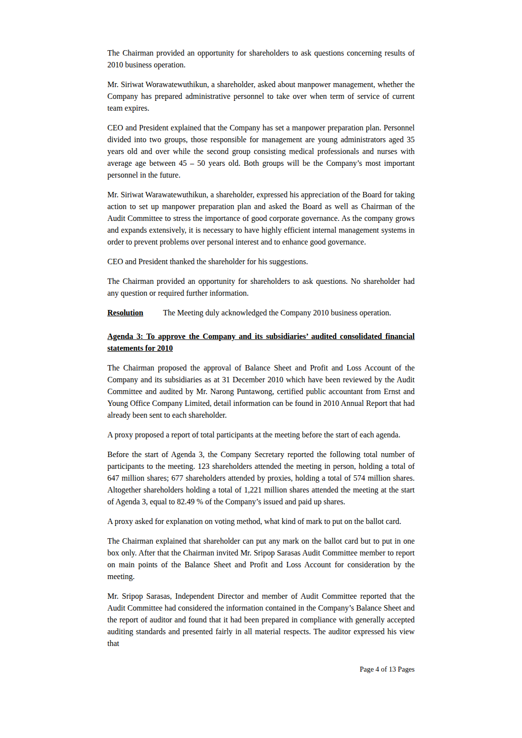The Chairman provided an opportunity for shareholders to ask questions concerning results of 2010 business operation.
Mr. Siriwat Worawatewuthikun, a shareholder, asked about manpower management, whether the Company has prepared administrative personnel to take over when term of service of current team expires.
CEO and President explained that the Company has set a manpower preparation plan. Personnel divided into two groups, those responsible for management are young administrators aged 35 years old and over while the second group consisting medical professionals and nurses with average age between 45 – 50 years old. Both groups will be the Company’s most important personnel in the future.
Mr. Siriwat Warawatewuthikun, a shareholder, expressed his appreciation of the Board for taking action to set up manpower preparation plan and asked the Board as well as Chairman of the Audit Committee to stress the importance of good corporate governance. As the company grows and expands extensively, it is necessary to have highly efficient internal management systems in order to prevent problems over personal interest and to enhance good governance.
CEO and President thanked the shareholder for his suggestions.
The Chairman provided an opportunity for shareholders to ask questions. No shareholder had any question or required further information.
Resolution The Meeting duly acknowledged the Company 2010 business operation.
Agenda 3: To approve the Company and its subsidiaries’ audited consolidated financial statements for 2010
The Chairman proposed the approval of Balance Sheet and Profit and Loss Account of the Company and its subsidiaries as at 31 December 2010 which have been reviewed by the Audit Committee and audited by Mr. Narong Puntawong, certified public accountant from Ernst and Young Office Company Limited, detail information can be found in 2010 Annual Report that had already been sent to each shareholder.
A proxy proposed a report of total participants at the meeting before the start of each agenda.
Before the start of Agenda 3, the Company Secretary reported the following total number of participants to the meeting. 123 shareholders attended the meeting in person, holding a total of 647 million shares; 677 shareholders attended by proxies, holding a total of 574 million shares. Altogether shareholders holding a total of 1,221 million shares attended the meeting at the start of Agenda 3, equal to 82.49 % of the Company’s issued and paid up shares.
A proxy asked for explanation on voting method, what kind of mark to put on the ballot card.
The Chairman explained that shareholder can put any mark on the ballot card but to put in one box only. After that the Chairman invited Mr. Sripop Sarasas Audit Committee member to report on main points of the Balance Sheet and Profit and Loss Account for consideration by the meeting.
Mr. Sripop Sarasas, Independent Director and member of Audit Committee reported that the Audit Committee had considered the information contained in the Company’s Balance Sheet and the report of auditor and found that it had been prepared in compliance with generally accepted auditing standards and presented fairly in all material respects. The auditor expressed his view that
Page 4 of 13 Pages